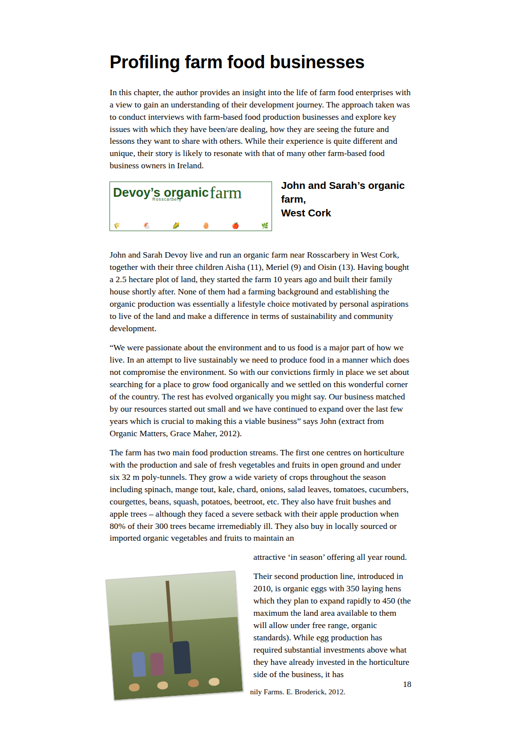Profiling farm food businesses
In this chapter, the author provides an insight into the life of farm food enterprises with a view to gain an understanding of their development journey. The approach taken was to conduct interviews with farm-based food production businesses and explore key issues with which they have been/are dealing, how they are seeing the future and lessons they want to share with others. While their experience is quite different and unique, their story is likely to resonate with that of many other farm-based food business owners in Ireland.
Devoy’s organic farm
Rosscarbery
🌾 🐔 🌽 🥚 🍎 🌿
John and Sarah’s organic farm,
West Cork
John and Sarah Devoy live and run an organic farm near Rosscarbery in West Cork, together with their three children Aisha (11), Meriel (9) and Oisin (13). Having bought a 2.5 hectare plot of land, they started the farm 10 years ago and built their family house shortly after. None of them had a farming background and establishing the organic production was essentially a lifestyle choice motivated by personal aspirations to live of the land and make a difference in terms of sustainability and community development.
“We were passionate about the environment and to us food is a major part of how we live. In an attempt to live sustainably we need to produce food in a manner which does not compromise the environment. So with our convictions firmly in place we set about searching for a place to grow food organically and we settled on this wonderful corner of the country. The rest has evolved organically you might say. Our business matched by our resources started out small and we have continued to expand over the last few years which is crucial to making this a viable business” says John (extract from Organic Matters, Grace Maher, 2012).
The farm has two main food production streams. The first one centres on horticulture with the production and sale of fresh vegetables and fruits in open ground and under six 32 m poly-tunnels. They grow a wide variety of crops throughout the season including spinach, mange tout, kale, chard, onions, salad leaves, tomatoes, cucumbers, courgettes, beans, squash, potatoes, beetroot, etc. They also have fruit bushes and apple trees – although they faced a severe setback with their apple production when 80% of their 300 trees became irremediably ill. They also buy in locally sourced or imported organic vegetables and fruits to maintain an
attractive ‘in season’ offering all year round.
Their second production line, introduced in 2010, is organic eggs with 350 laying hens which they plan to expand rapidly to 450 (the maximum the land area available to them will allow under free range, organic standards). While egg production has required substantial investments above what they have already invested in the horticulture side of the business, it has
nily Farms. E. Broderick, 2012.
18